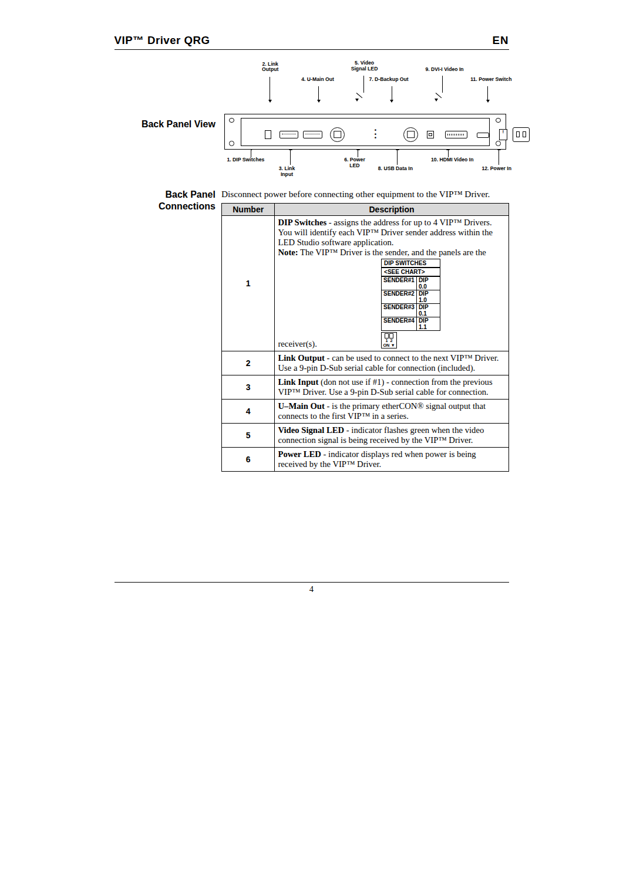VIP™ Driver QRG EN
Back Panel View
2. Link
Output
5. Video
Signal LED
9. DVI-I Video In
4. U-Main Out
7. D-Backup Out
11. Power Switch
1. DIP Switches
3. Link
Input
6. Power
LED
8. USB Data In
10. HDMI Video In
12. Power In
•
•
•
Back Panel
Connections
Disconnect power before connecting other equipment to the VIP™ Driver.
| Number | Description |
| --- | --- |
| 1 | DIP Switches - assigns the address for up to 4 VIP™ Drivers. You will identify each VIP™ Driver sender address within the LED Studio software application. Note: The VIP™ Driver is the sender, and the panels are the receiver(s). DIP SWITCHES <SEE CHART> / SENDER#1 / DIP 0.0 / / SENDER#2 / DIP 1.0 / / SENDER#3 / DIP 0.1 / / SENDER#4 / DIP 1.1 / 1 2 ON ▼ |
| 2 | Link Output - can be used to connect to the next VIP™ Driver. Use a 9-pin D-Sub serial cable for connection (included). |
| 3 | Link Input (don not use if #1) - connection from the previous VIP™ Driver. Use a 9-pin D-Sub serial cable for connection. |
| 4 | U–Main Out - is the primary etherCON® signal output that connects to the first VIP™ in a series. |
| 5 | Video Signal LED - indicator flashes green when the video connection signal is being received by the VIP™ Driver. |
| 6 | Power LED - indicator displays red when power is being received by the VIP™ Driver. |
4